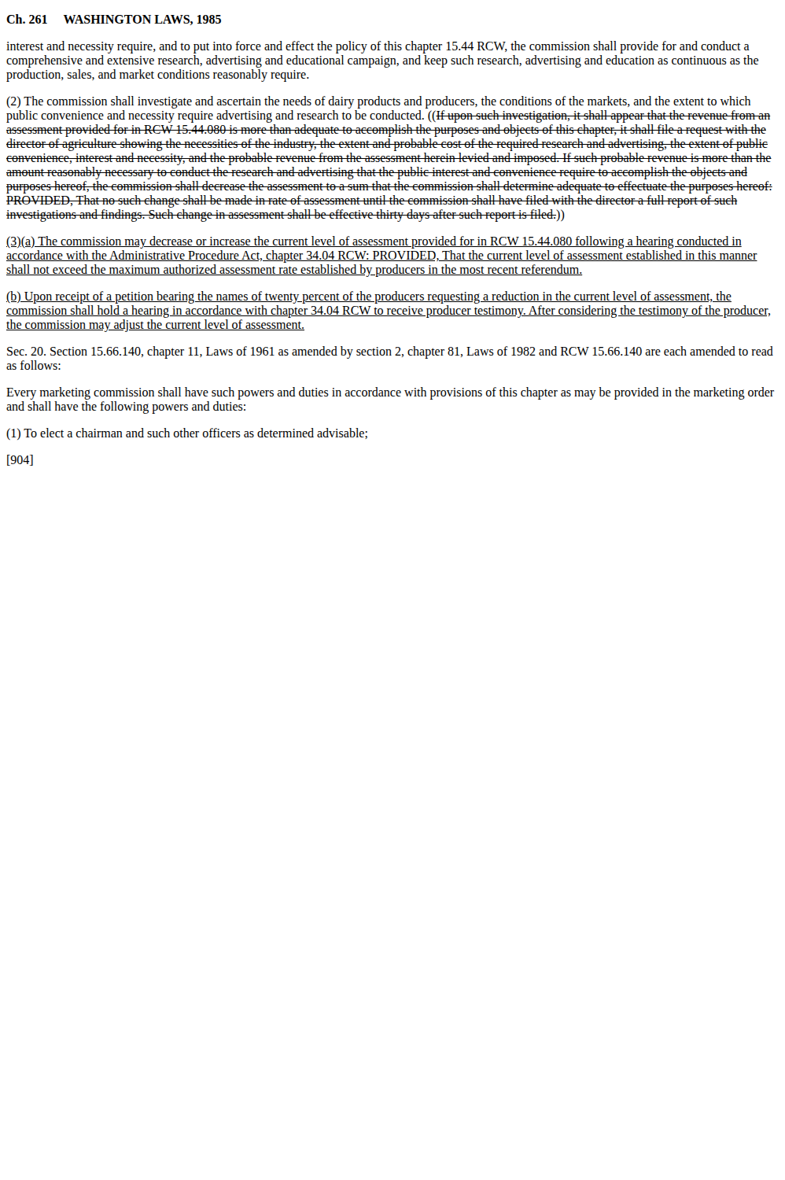Ch. 261 WASHINGTON LAWS, 1985
interest and necessity require, and to put into force and effect the policy of this chapter 15.44 RCW, the commission shall provide for and conduct a comprehensive and extensive research, advertising and educational campaign, and keep such research, advertising and education as continuous as the production, sales, and market conditions reasonably require.
(2) The commission shall investigate and ascertain the needs of dairy products and producers, the conditions of the markets, and the extent to which public convenience and necessity require advertising and research to be conducted. ((If upon such investigation, it shall appear that the revenue from an assessment provided for in RCW 15.44.080 is more than adequate to accomplish the purposes and objects of this chapter, it shall file a request with the director of agriculture showing the necessities of the industry, the extent and probable cost of the required research and advertising, the extent of public convenience, interest and necessity, and the probable revenue from the assessment herein levied and imposed. If such probable revenue is more than the amount reasonably necessary to conduct the research and advertising that the public interest and convenience require to accomplish the objects and purposes hereof, the commission shall decrease the assessment to a sum that the commission shall determine adequate to effectuate the purposes hereof: PROVIDED, That no such change shall be made in rate of assessment until the commission shall have filed with the director a full report of such investigations and findings. Such change in assessment shall be effective thirty days after such report is filed.))
(3)(a) The commission may decrease or increase the current level of assessment provided for in RCW 15.44.080 following a hearing conducted in accordance with the Administrative Procedure Act, chapter 34.04 RCW: PROVIDED, That the current level of assessment established in this manner shall not exceed the maximum authorized assessment rate established by producers in the most recent referendum.
(b) Upon receipt of a petition bearing the names of twenty percent of the producers requesting a reduction in the current level of assessment, the commission shall hold a hearing in accordance with chapter 34.04 RCW to receive producer testimony. After considering the testimony of the producer, the commission may adjust the current level of assessment.
Sec. 20. Section 15.66.140, chapter 11, Laws of 1961 as amended by section 2, chapter 81, Laws of 1982 and RCW 15.66.140 are each amended to read as follows:
Every marketing commission shall have such powers and duties in accordance with provisions of this chapter as may be provided in the marketing order and shall have the following powers and duties:
(1) To elect a chairman and such other officers as determined advisable;
[904]